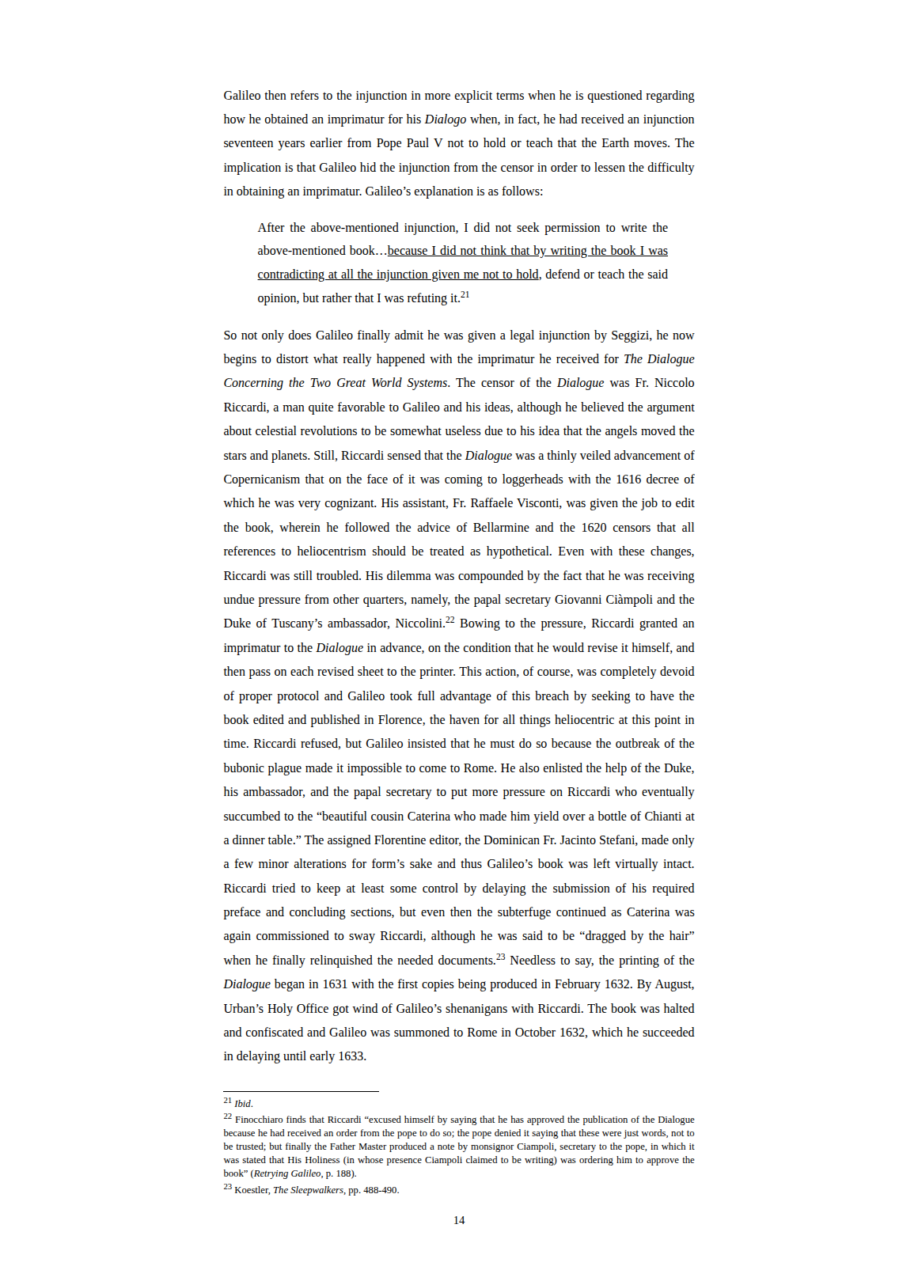Galileo then refers to the injunction in more explicit terms when he is questioned regarding how he obtained an imprimatur for his Dialogo when, in fact, he had received an injunction seventeen years earlier from Pope Paul V not to hold or teach that the Earth moves. The implication is that Galileo hid the injunction from the censor in order to lessen the difficulty in obtaining an imprimatur. Galileo’s explanation is as follows:
After the above-mentioned injunction, I did not seek permission to write the above-mentioned book…because I did not think that by writing the book I was contradicting at all the injunction given me not to hold, defend or teach the said opinion, but rather that I was refuting it.21
So not only does Galileo finally admit he was given a legal injunction by Seggizi, he now begins to distort what really happened with the imprimatur he received for The Dialogue Concerning the Two Great World Systems. The censor of the Dialogue was Fr. Niccolo Riccardi, a man quite favorable to Galileo and his ideas, although he believed the argument about celestial revolutions to be somewhat useless due to his idea that the angels moved the stars and planets. Still, Riccardi sensed that the Dialogue was a thinly veiled advancement of Copernicanism that on the face of it was coming to loggerheads with the 1616 decree of which he was very cognizant. His assistant, Fr. Raffaele Visconti, was given the job to edit the book, wherein he followed the advice of Bellarmine and the 1620 censors that all references to heliocentrism should be treated as hypothetical. Even with these changes, Riccardi was still troubled. His dilemma was compounded by the fact that he was receiving undue pressure from other quarters, namely, the papal secretary Giovanni Ciàmpoli and the Duke of Tuscany’s ambassador, Niccolini.22 Bowing to the pressure, Riccardi granted an imprimatur to the Dialogue in advance, on the condition that he would revise it himself, and then pass on each revised sheet to the printer. This action, of course, was completely devoid of proper protocol and Galileo took full advantage of this breach by seeking to have the book edited and published in Florence, the haven for all things heliocentric at this point in time. Riccardi refused, but Galileo insisted that he must do so because the outbreak of the bubonic plague made it impossible to come to Rome. He also enlisted the help of the Duke, his ambassador, and the papal secretary to put more pressure on Riccardi who eventually succumbed to the “beautiful cousin Caterina who made him yield over a bottle of Chianti at a dinner table.” The assigned Florentine editor, the Dominican Fr. Jacinto Stefani, made only a few minor alterations for form’s sake and thus Galileo’s book was left virtually intact. Riccardi tried to keep at least some control by delaying the submission of his required preface and concluding sections, but even then the subterfuge continued as Caterina was again commissioned to sway Riccardi, although he was said to be “dragged by the hair” when he finally relinquished the needed documents.23 Needless to say, the printing of the Dialogue began in 1631 with the first copies being produced in February 1632. By August, Urban’s Holy Office got wind of Galileo’s shenanigans with Riccardi. The book was halted and confiscated and Galileo was summoned to Rome in October 1632, which he succeeded in delaying until early 1633.
21 Ibid.
22 Finocchiaro finds that Riccardi “excused himself by saying that he has approved the publication of the Dialogue because he had received an order from the pope to do so; the pope denied it saying that these were just words, not to be trusted; but finally the Father Master produced a note by monsignor Ciampoli, secretary to the pope, in which it was stated that His Holiness (in whose presence Ciampoli claimed to be writing) was ordering him to approve the book” (Retrying Galileo, p. 188).
23 Koestler, The Sleepwalkers, pp. 488-490.
14